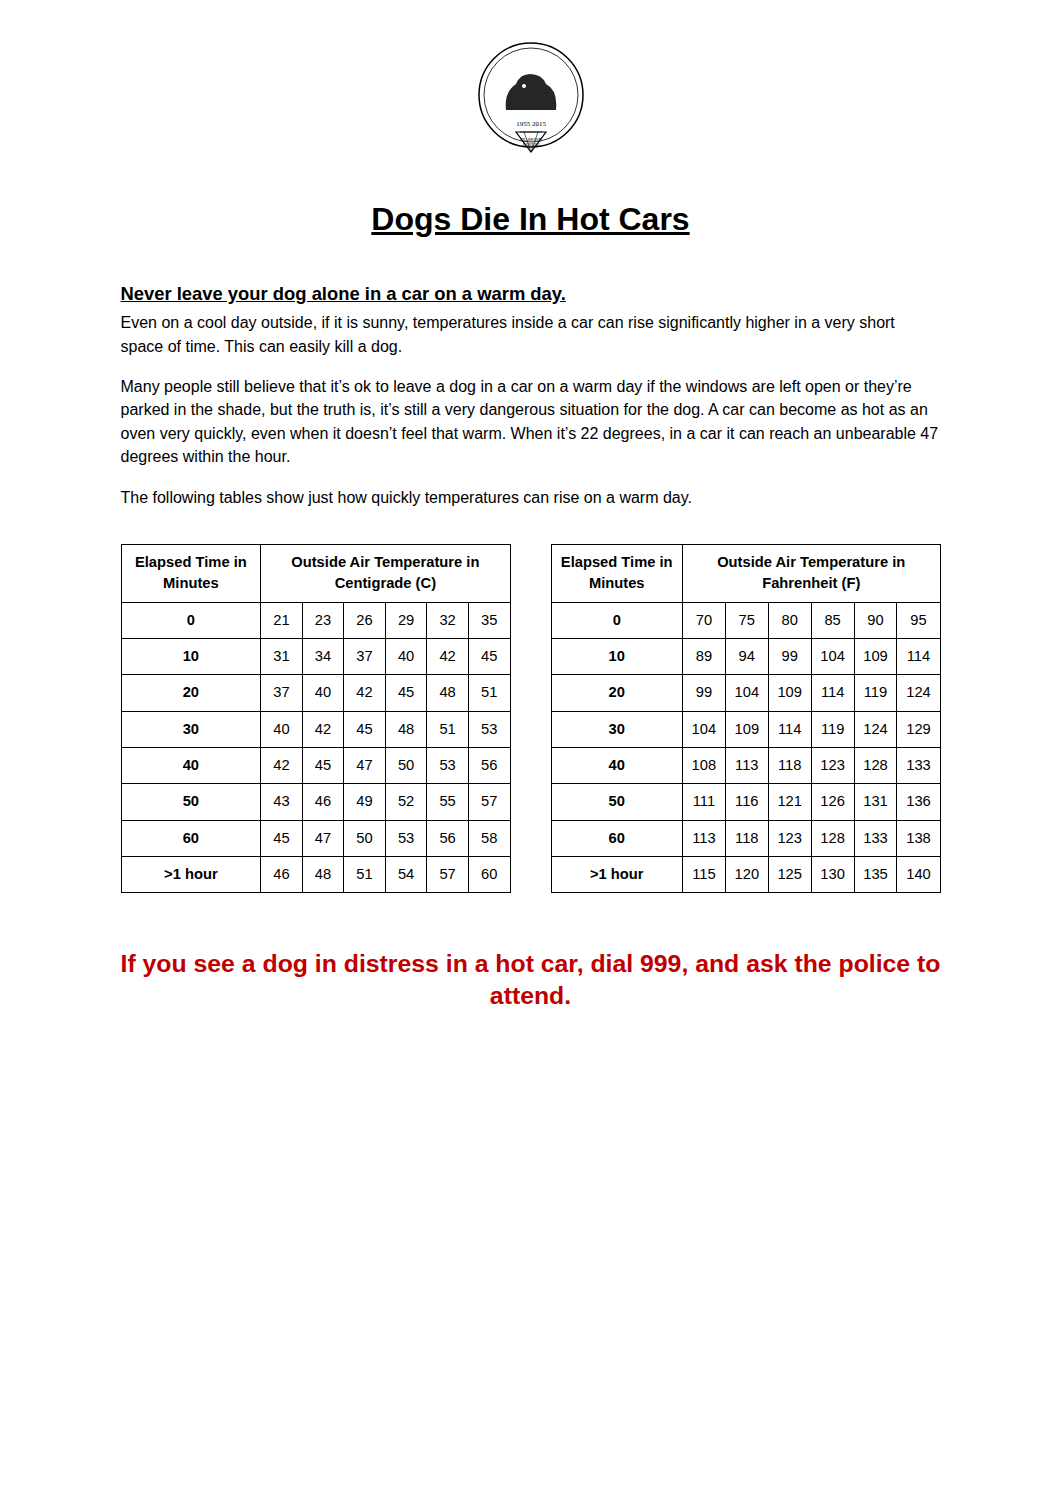1955 2015 DIAMOND JUBILEE
Dogs Die In Hot Cars
Never leave your dog alone in a car on a warm day.
Even on a cool day outside, if it is sunny, temperatures inside a car can rise significantly higher in a very short space of time. This can easily kill a dog.
Many people still believe that it’s ok to leave a dog in a car on a warm day if the windows are left open or they’re parked in the shade, but the truth is, it’s still a very dangerous situation for the dog. A car can become as hot as an oven very quickly, even when it doesn’t feel that warm. When it’s 22 degrees, in a car it can reach an unbearable 47 degrees within the hour.
The following tables show just how quickly temperatures can rise on a warm day.
| Elapsed Time in Minutes | Outside Air Temperature in Centigrade (C) |
| --- | --- |
| 0 | 21 | 23 | 26 | 29 | 32 | 35 |
| 10 | 31 | 34 | 37 | 40 | 42 | 45 |
| 20 | 37 | 40 | 42 | 45 | 48 | 51 |
| 30 | 40 | 42 | 45 | 48 | 51 | 53 |
| 40 | 42 | 45 | 47 | 50 | 53 | 56 |
| 50 | 43 | 46 | 49 | 52 | 55 | 57 |
| 60 | 45 | 47 | 50 | 53 | 56 | 58 |
| >1 hour | 46 | 48 | 51 | 54 | 57 | 60 |
| Elapsed Time in Minutes | Outside Air Temperature in Fahrenheit (F) |
| --- | --- |
| 0 | 70 | 75 | 80 | 85 | 90 | 95 |
| 10 | 89 | 94 | 99 | 104 | 109 | 114 |
| 20 | 99 | 104 | 109 | 114 | 119 | 124 |
| 30 | 104 | 109 | 114 | 119 | 124 | 129 |
| 40 | 108 | 113 | 118 | 123 | 128 | 133 |
| 50 | 111 | 116 | 121 | 126 | 131 | 136 |
| 60 | 113 | 118 | 123 | 128 | 133 | 138 |
| >1 hour | 115 | 120 | 125 | 130 | 135 | 140 |
If you see a dog in distress in a hot car, dial 999, and ask the police to attend.